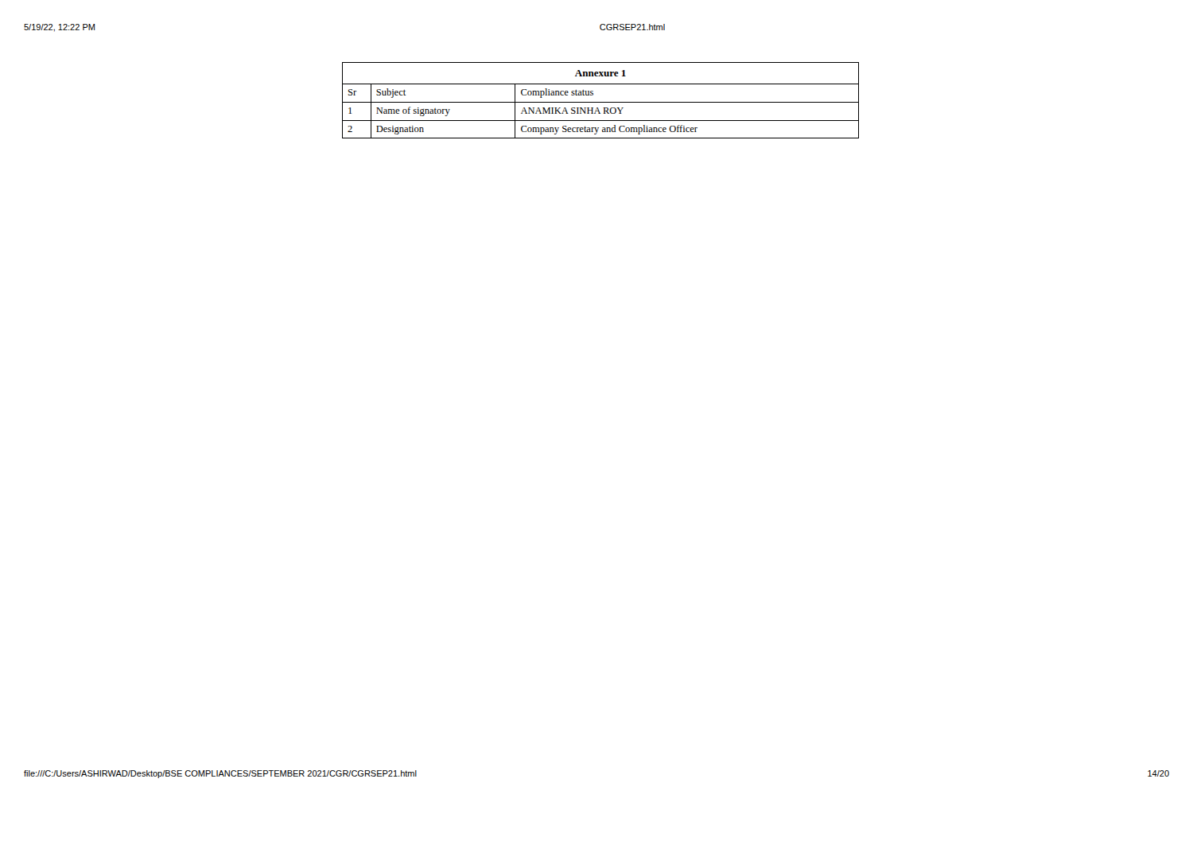5/19/22, 12:22 PM
CGRSEP21.html
| Annexure 1 |
| --- |
| Sr | Subject | Compliance status |
| 1 | Name of signatory | ANAMIKA SINHA ROY |
| 2 | Designation | Company Secretary and Compliance Officer |
file:///C:/Users/ASHIRWAD/Desktop/BSE COMPLIANCES/SEPTEMBER 2021/CGR/CGRSEP21.html 14/20